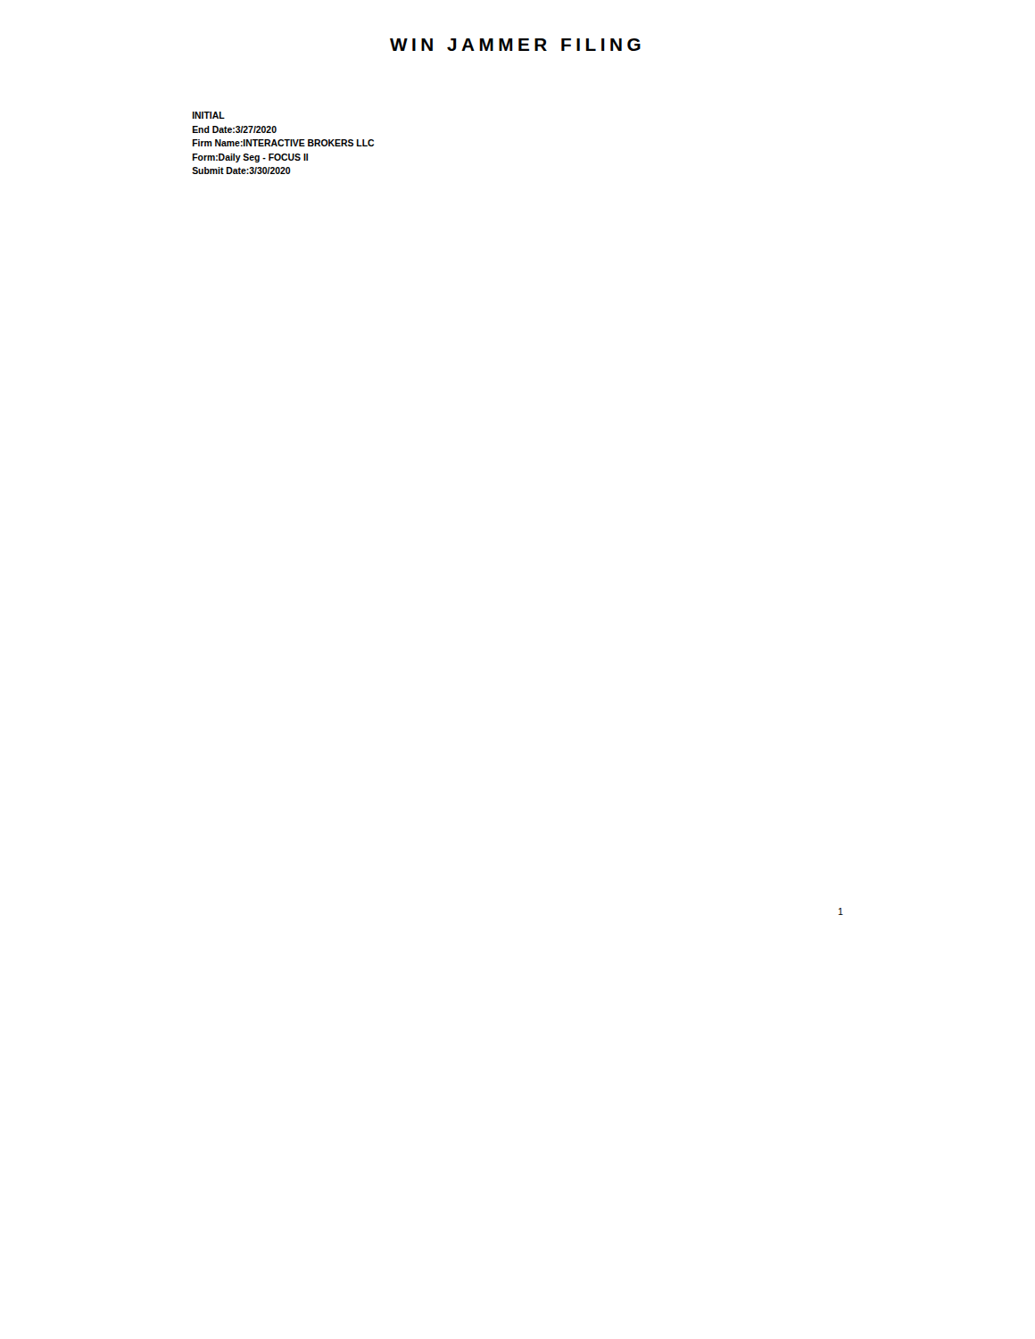WIN JAMMER FILING
INITIAL
End Date:3/27/2020
Firm Name:INTERACTIVE BROKERS LLC
Form:Daily Seg - FOCUS II
Submit Date:3/30/2020
1